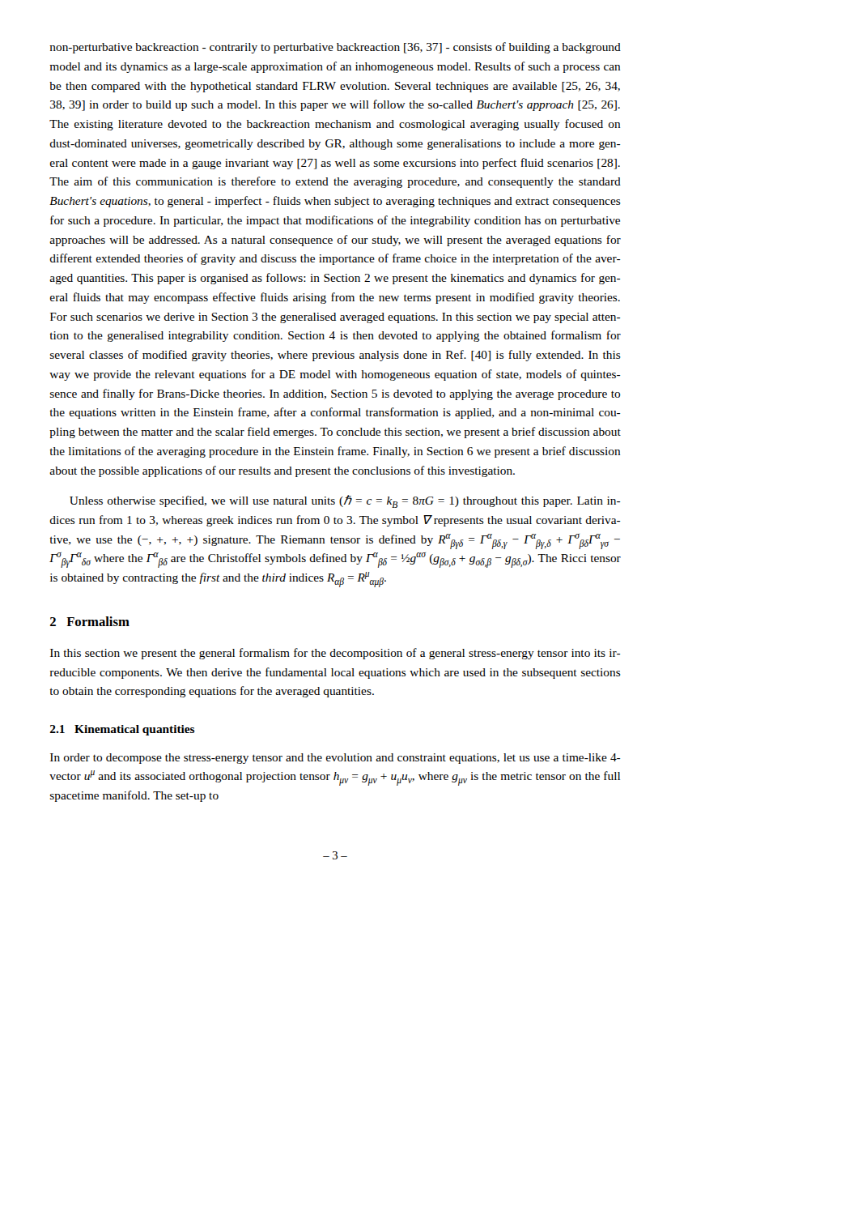non-perturbative backreaction - contrarily to perturbative backreaction [36, 37] - consists of building a background model and its dynamics as a large-scale approximation of an inhomogeneous model. Results of such a process can be then compared with the hypothetical standard FLRW evolution. Several techniques are available [25, 26, 34, 38, 39] in order to build up such a model. In this paper we will follow the so-called Buchert's approach [25, 26]. The existing literature devoted to the backreaction mechanism and cosmological averaging usually focused on dust-dominated universes, geometrically described by GR, although some generalisations to include a more general content were made in a gauge invariant way [27] as well as some excursions into perfect fluid scenarios [28]. The aim of this communication is therefore to extend the averaging procedure, and consequently the standard Buchert's equations, to general - imperfect - fluids when subject to averaging techniques and extract consequences for such a procedure. In particular, the impact that modifications of the integrability condition has on perturbative approaches will be addressed. As a natural consequence of our study, we will present the averaged equations for different extended theories of gravity and discuss the importance of frame choice in the interpretation of the averaged quantities. This paper is organised as follows: in Section 2 we present the kinematics and dynamics for general fluids that may encompass effective fluids arising from the new terms present in modified gravity theories. For such scenarios we derive in Section 3 the generalised averaged equations. In this section we pay special attention to the generalised integrability condition. Section 4 is then devoted to applying the obtained formalism for several classes of modified gravity theories, where previous analysis done in Ref. [40] is fully extended. In this way we provide the relevant equations for a DE model with homogeneous equation of state, models of quintessence and finally for Brans-Dicke theories. In addition, Section 5 is devoted to applying the average procedure to the equations written in the Einstein frame, after a conformal transformation is applied, and a non-minimal coupling between the matter and the scalar field emerges. To conclude this section, we present a brief discussion about the limitations of the averaging procedure in the Einstein frame. Finally, in Section 6 we present a brief discussion about the possible applications of our results and present the conclusions of this investigation.
Unless otherwise specified, we will use natural units (ℏ = c = kB = 8πG = 1) throughout this paper. Latin indices run from 1 to 3, whereas greek indices run from 0 to 3. The symbol ∇ represents the usual covariant derivative, we use the (−, +, +, +) signature. The Riemann tensor is defined by Rαβγδ = Γαβδ,γ − Γαβγ,δ + ΓσβδΓαγσ − ΓσβγΓαδσ where the Γαβδ are the Christoffel symbols defined by Γαβδ = ½gασ (gβσ,δ + gσδ,β − gβδ,σ). The Ricci tensor is obtained by contracting the first and the third indices Rαβ = Rμαμβ.
2 Formalism
In this section we present the general formalism for the decomposition of a general stress-energy tensor into its irreducible components. We then derive the fundamental local equations which are used in the subsequent sections to obtain the corresponding equations for the averaged quantities.
2.1 Kinematical quantities
In order to decompose the stress-energy tensor and the evolution and constraint equations, let us use a time-like 4-vector uμ and its associated orthogonal projection tensor hμν = gμν + uμuν, where gμν is the metric tensor on the full spacetime manifold. The set-up to
– 3 –